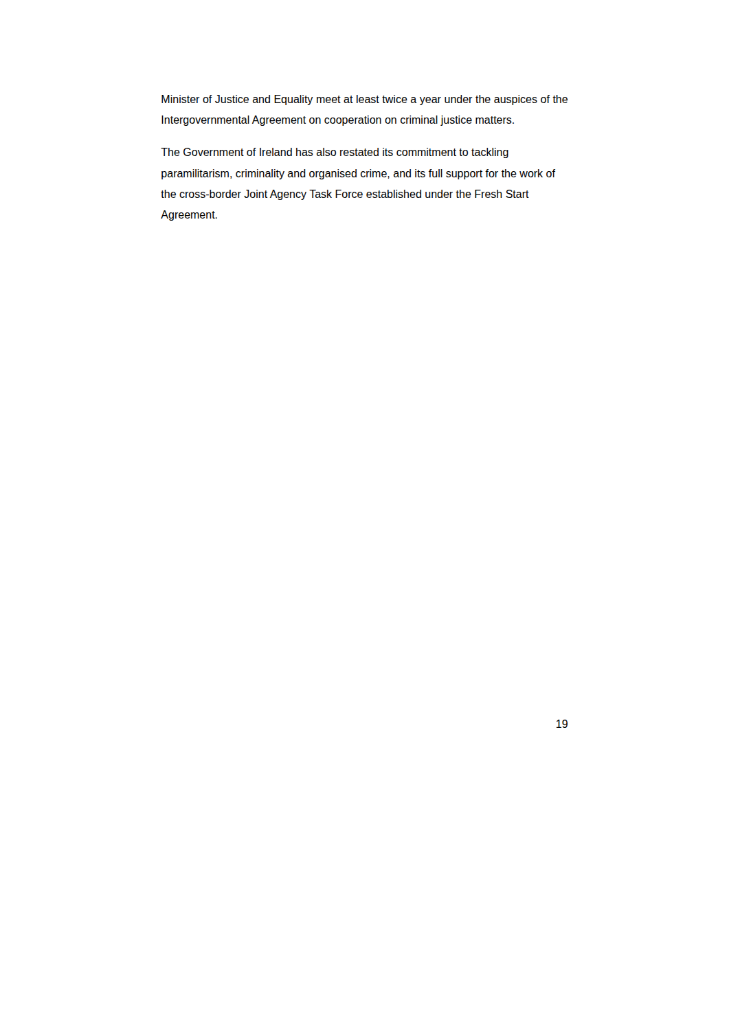Minister of Justice and Equality meet at least twice a year under the auspices of the Intergovernmental Agreement on cooperation on criminal justice matters.
The Government of Ireland has also restated its commitment to tackling paramilitarism, criminality and organised crime, and its full support for the work of the cross-border Joint Agency Task Force established under the Fresh Start Agreement.
19